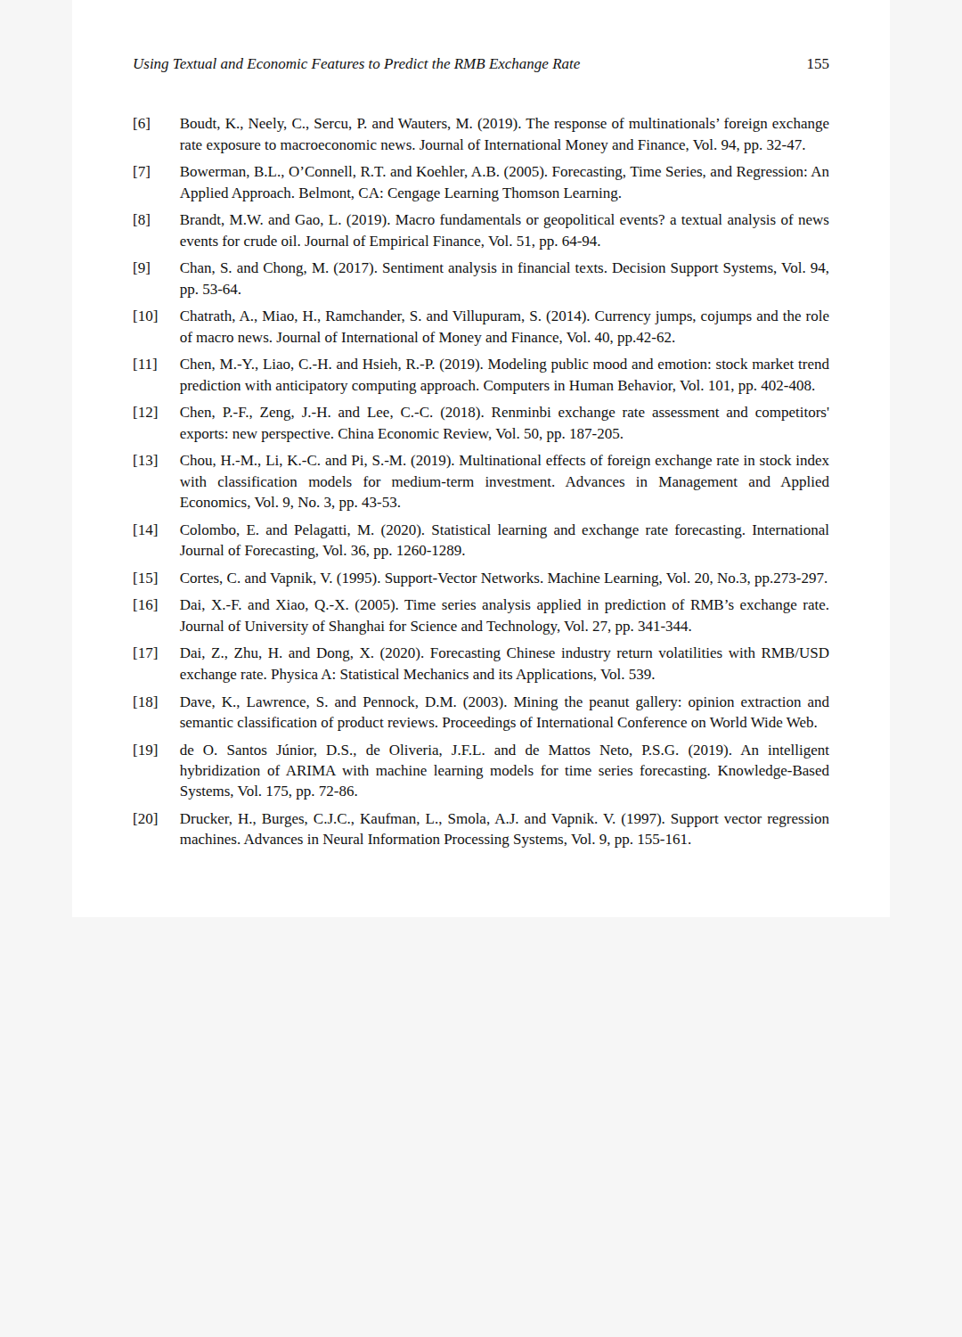Using Textual and Economic Features to Predict the RMB Exchange Rate 155
6 Boudt, K., Neely, C., Sercu, P. and Wauters, M. (2019). The response of multinationals’ foreign exchange rate exposure to macroeconomic news. Journal of International Money and Finance, Vol. 94, pp. 32-47.
7 Bowerman, B.L., O’Connell, R.T. and Koehler, A.B. (2005). Forecasting, Time Series, and Regression: An Applied Approach. Belmont, CA: Cengage Learning Thomson Learning.
8 Brandt, M.W. and Gao, L. (2019). Macro fundamentals or geopolitical events? a textual analysis of news events for crude oil. Journal of Empirical Finance, Vol. 51, pp. 64-94.
9 Chan, S. and Chong, M. (2017). Sentiment analysis in financial texts. Decision Support Systems, Vol. 94, pp. 53-64.
10 Chatrath, A., Miao, H., Ramchander, S. and Villupuram, S. (2014). Currency jumps, cojumps and the role of macro news. Journal of International of Money and Finance, Vol. 40, pp.42-62.
11 Chen, M.-Y., Liao, C.-H. and Hsieh, R.-P. (2019). Modeling public mood and emotion: stock market trend prediction with anticipatory computing approach. Computers in Human Behavior, Vol. 101, pp. 402-408.
12 Chen, P.-F., Zeng, J.-H. and Lee, C.-C. (2018). Renminbi exchange rate assessment and competitors' exports: new perspective. China Economic Review, Vol. 50, pp. 187-205.
13 Chou, H.-M., Li, K.-C. and Pi, S.-M. (2019). Multinational effects of foreign exchange rate in stock index with classification models for medium-term investment. Advances in Management and Applied Economics, Vol. 9, No. 3, pp. 43-53.
14 Colombo, E. and Pelagatti, M. (2020). Statistical learning and exchange rate forecasting. International Journal of Forecasting, Vol. 36, pp. 1260-1289.
15 Cortes, C. and Vapnik, V. (1995). Support-Vector Networks. Machine Learning, Vol. 20, No.3, pp.273-297.
16 Dai, X.-F. and Xiao, Q.-X. (2005). Time series analysis applied in prediction of RMB’s exchange rate. Journal of University of Shanghai for Science and Technology, Vol. 27, pp. 341-344.
17 Dai, Z., Zhu, H. and Dong, X. (2020). Forecasting Chinese industry return volatilities with RMB/USD exchange rate. Physica A: Statistical Mechanics and its Applications, Vol. 539.
18 Dave, K., Lawrence, S. and Pennock, D.M. (2003). Mining the peanut gallery: opinion extraction and semantic classification of product reviews. Proceedings of International Conference on World Wide Web.
19de O. Santos Júnior, D.S., de Oliveria, J.F.L. and de Mattos Neto, P.S.G. (2019). An intelligent hybridization of ARIMA with machine learning models for time series forecasting. Knowledge-Based Systems, Vol. 175, pp. 72-86.
20 Drucker, H., Burges, C.J.C., Kaufman, L., Smola, A.J. and Vapnik. V. (1997). Support vector regression machines. Advances in Neural Information Processing Systems, Vol. 9, pp. 155-161.